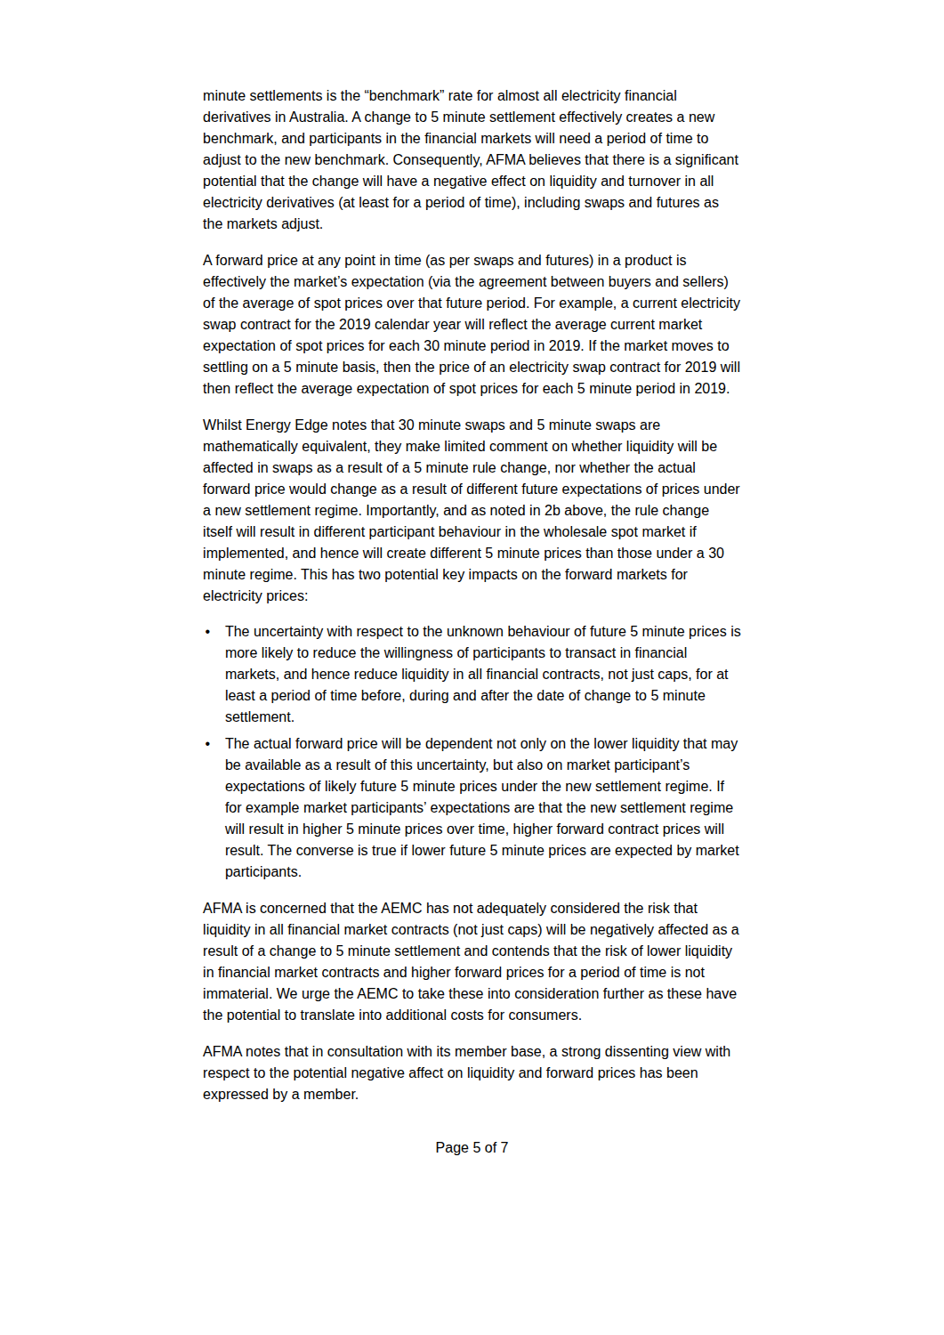minute settlements is the “benchmark” rate for almost all electricity financial derivatives in Australia. A change to 5 minute settlement effectively creates a new benchmark, and participants in the financial markets will need a period of time to adjust to the new benchmark. Consequently, AFMA believes that there is a significant potential that the change will have a negative effect on liquidity and turnover in all electricity derivatives (at least for a period of time), including swaps and futures as the markets adjust.
A forward price at any point in time (as per swaps and futures) in a product is effectively the market’s expectation (via the agreement between buyers and sellers) of the average of spot prices over that future period. For example, a current electricity swap contract for the 2019 calendar year will reflect the average current market expectation of spot prices for each 30 minute period in 2019. If the market moves to settling on a 5 minute basis, then the price of an electricity swap contract for 2019 will then reflect the average expectation of spot prices for each 5 minute period in 2019.
Whilst Energy Edge notes that 30 minute swaps and 5 minute swaps are mathematically equivalent, they make limited comment on whether liquidity will be affected in swaps as a result of a 5 minute rule change, nor whether the actual forward price would change as a result of different future expectations of prices under a new settlement regime. Importantly, and as noted in 2b above, the rule change itself will result in different participant behaviour in the wholesale spot market if implemented, and hence will create different 5 minute prices than those under a 30 minute regime. This has two potential key impacts on the forward markets for electricity prices:
The uncertainty with respect to the unknown behaviour of future 5 minute prices is more likely to reduce the willingness of participants to transact in financial markets, and hence reduce liquidity in all financial contracts, not just caps, for at least a period of time before, during and after the date of change to 5 minute settlement.
The actual forward price will be dependent not only on the lower liquidity that may be available as a result of this uncertainty, but also on market participant’s expectations of likely future 5 minute prices under the new settlement regime. If for example market participants’ expectations are that the new settlement regime will result in higher 5 minute prices over time, higher forward contract prices will result. The converse is true if lower future 5 minute prices are expected by market participants.
AFMA is concerned that the AEMC has not adequately considered the risk that liquidity in all financial market contracts (not just caps) will be negatively affected as a result of a change to 5 minute settlement and contends that the risk of lower liquidity in financial market contracts and higher forward prices for a period of time is not immaterial. We urge the AEMC to take these into consideration further as these have the potential to translate into additional costs for consumers.
AFMA notes that in consultation with its member base, a strong dissenting view with respect to the potential negative affect on liquidity and forward prices has been expressed by a member.
Page 5 of 7